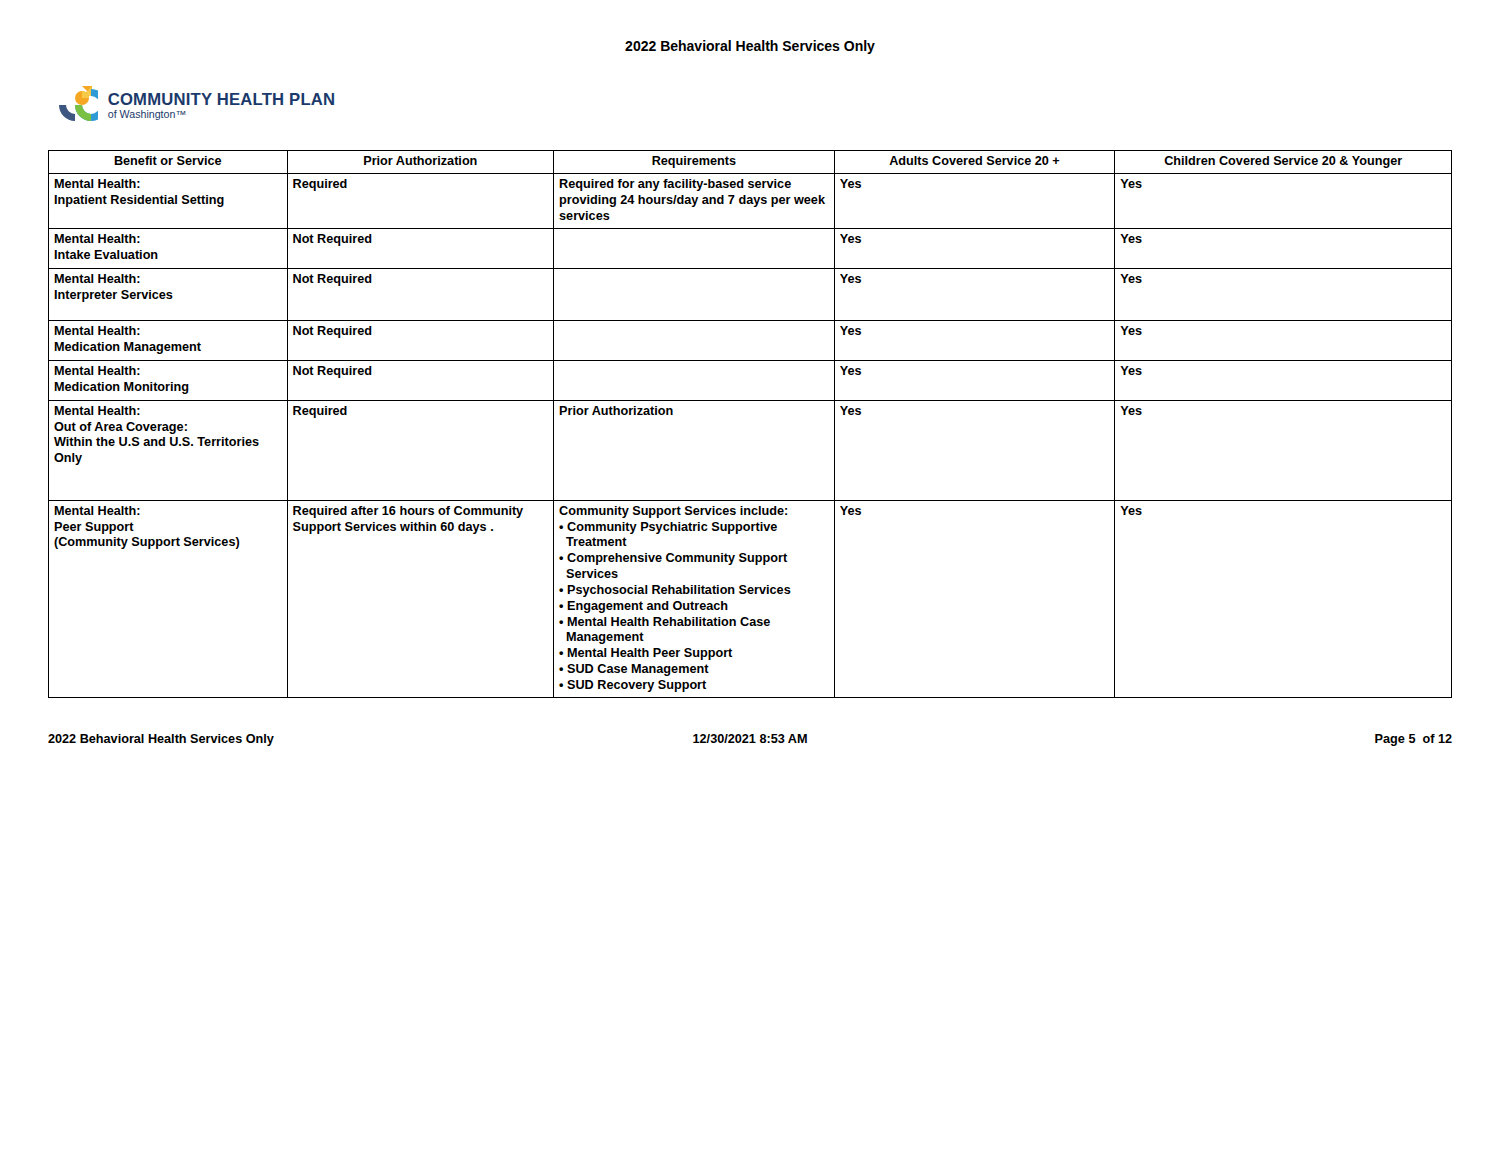2022 Behavioral Health Services Only
COMMUNITY HEALTH PLAN of Washington™
| Benefit or Service | Prior Authorization | Requirements | Adults Covered Service 20 + | Children Covered Service 20 & Younger |
| --- | --- | --- | --- | --- |
| Mental Health: Inpatient Residential Setting | Required | Required for any facility-based service providing 24 hours/day and 7 days per week services | Yes | Yes |
| Mental Health: Intake Evaluation | Not Required | | Yes | Yes |
| Mental Health: Interpreter Services | Not Required | | Yes | Yes |
| Mental Health: Medication Management | Not Required | | Yes | Yes |
| Mental Health: Medication Monitoring | Not Required | | Yes | Yes |
| Mental Health: Out of Area Coverage: Within the U.S and U.S. Territories Only | Required | Prior Authorization | Yes | Yes |
| Mental Health: Peer Support (Community Support Services) | Required after 16 hours of Community Support Services within 60 days . | Community Support Services include: • Community Psychiatric Supportive Treatment • Comprehensive Community Support Services • Psychosocial Rehabilitation Services • Engagement and Outreach • Mental Health Rehabilitation Case Management • Mental Health Peer Support • SUD Case Management • SUD Recovery Support | Yes | Yes |
2022 Behavioral Health Services Only 12/30/2021 8:53 AM Page 5 of 12